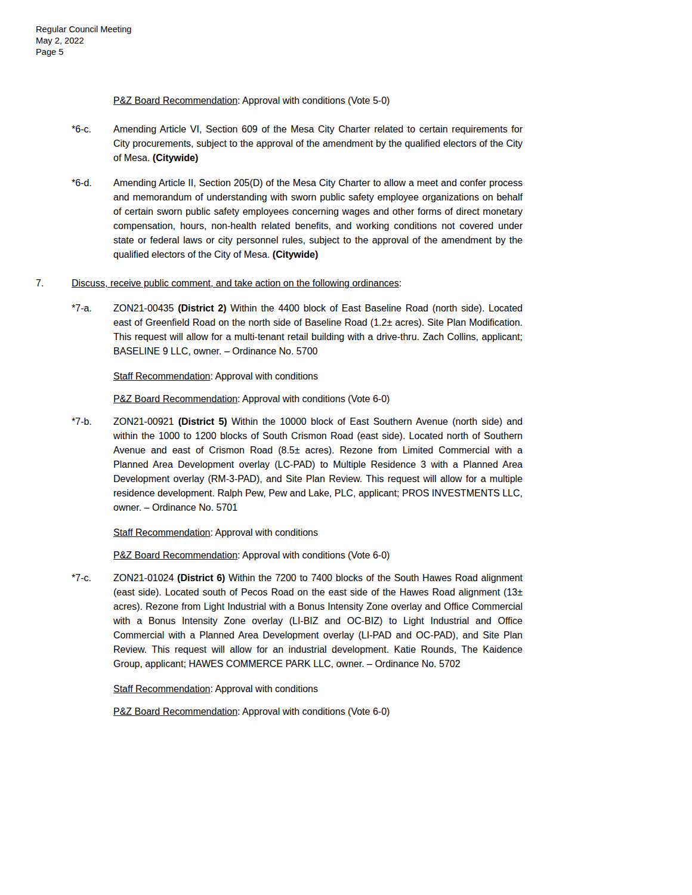Regular Council Meeting
May 2, 2022
Page 5
P&Z Board Recommendation: Approval with conditions (Vote 5-0)
*6-c.
Amending Article VI, Section 609 of the Mesa City Charter related to certain requirements for City procurements, subject to the approval of the amendment by the qualified electors of the City of Mesa. (Citywide)
*6-d.
Amending Article II, Section 205(D) of the Mesa City Charter to allow a meet and confer process and memorandum of understanding with sworn public safety employee organizations on behalf of certain sworn public safety employees concerning wages and other forms of direct monetary compensation, hours, non-health related benefits, and working conditions not covered under state or federal laws or city personnel rules, subject to the approval of the amendment by the qualified electors of the City of Mesa. (Citywide)
7.
Discuss, receive public comment, and take action on the following ordinances:
*7-a.
ZON21-00435 (District 2) Within the 4400 block of East Baseline Road (north side). Located east of Greenfield Road on the north side of Baseline Road (1.2± acres). Site Plan Modification. This request will allow for a multi-tenant retail building with a drive-thru. Zach Collins, applicant; BASELINE 9 LLC, owner. – Ordinance No. 5700
Staff Recommendation: Approval with conditions
P&Z Board Recommendation: Approval with conditions (Vote 6-0)
*7-b.
ZON21-00921 (District 5) Within the 10000 block of East Southern Avenue (north side) and within the 1000 to 1200 blocks of South Crismon Road (east side). Located north of Southern Avenue and east of Crismon Road (8.5± acres). Rezone from Limited Commercial with a Planned Area Development overlay (LC-PAD) to Multiple Residence 3 with a Planned Area Development overlay (RM-3-PAD), and Site Plan Review. This request will allow for a multiple residence development. Ralph Pew, Pew and Lake, PLC, applicant; PROS INVESTMENTS LLC, owner. – Ordinance No. 5701
Staff Recommendation: Approval with conditions
P&Z Board Recommendation: Approval with conditions (Vote 6-0)
*7-c.
ZON21-01024 (District 6) Within the 7200 to 7400 blocks of the South Hawes Road alignment (east side). Located south of Pecos Road on the east side of the Hawes Road alignment (13± acres). Rezone from Light Industrial with a Bonus Intensity Zone overlay and Office Commercial with a Bonus Intensity Zone overlay (LI-BIZ and OC-BIZ) to Light Industrial and Office Commercial with a Planned Area Development overlay (LI-PAD and OC-PAD), and Site Plan Review. This request will allow for an industrial development. Katie Rounds, The Kaidence Group, applicant; HAWES COMMERCE PARK LLC, owner. – Ordinance No. 5702
Staff Recommendation: Approval with conditions
P&Z Board Recommendation: Approval with conditions (Vote 6-0)